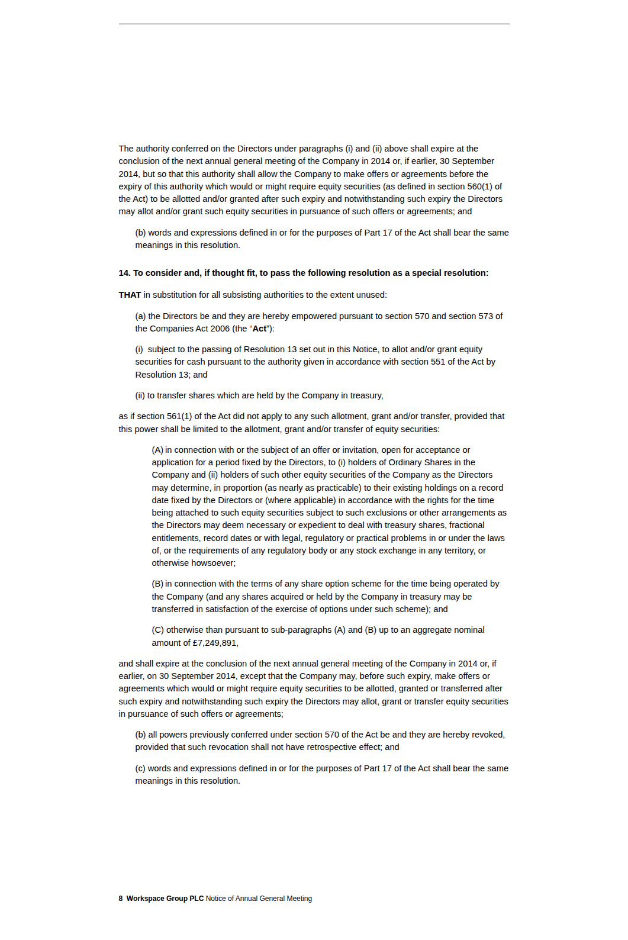The authority conferred on the Directors under paragraphs (i) and (ii) above shall expire at the conclusion of the next annual general meeting of the Company in 2014 or, if earlier, 30 September 2014, but so that this authority shall allow the Company to make offers or agreements before the expiry of this authority which would or might require equity securities (as defined in section 560(1) of the Act) to be allotted and/or granted after such expiry and notwithstanding such expiry the Directors may allot and/or grant such equity securities in pursuance of such offers or agreements; and
(b) words and expressions defined in or for the purposes of Part 17 of the Act shall bear the same meanings in this resolution.
14. To consider and, if thought fit, to pass the following resolution as a special resolution:
THAT in substitution for all subsisting authorities to the extent unused:
(a) the Directors be and they are hereby empowered pursuant to section 570 and section 573 of the Companies Act 2006 (the “Act”):
(i) subject to the passing of Resolution 13 set out in this Notice, to allot and/or grant equity securities for cash pursuant to the authority given in accordance with section 551 of the Act by Resolution 13; and
(ii) to transfer shares which are held by the Company in treasury,
as if section 561(1) of the Act did not apply to any such allotment, grant and/or transfer, provided that this power shall be limited to the allotment, grant and/or transfer of equity securities:
(A) in connection with or the subject of an offer or invitation, open for acceptance or application for a period fixed by the Directors, to (i) holders of Ordinary Shares in the Company and (ii) holders of such other equity securities of the Company as the Directors may determine, in proportion (as nearly as practicable) to their existing holdings on a record date fixed by the Directors or (where applicable) in accordance with the rights for the time being attached to such equity securities subject to such exclusions or other arrangements as the Directors may deem necessary or expedient to deal with treasury shares, fractional entitlements, record dates or with legal, regulatory or practical problems in or under the laws of, or the requirements of any regulatory body or any stock exchange in any territory, or otherwise howsoever;
(B) in connection with the terms of any share option scheme for the time being operated by the Company (and any shares acquired or held by the Company in treasury may be transferred in satisfaction of the exercise of options under such scheme); and
(C) otherwise than pursuant to sub-paragraphs (A) and (B) up to an aggregate nominal amount of £7,249,891,
and shall expire at the conclusion of the next annual general meeting of the Company in 2014 or, if earlier, on 30 September 2014, except that the Company may, before such expiry, make offers or agreements which would or might require equity securities to be allotted, granted or transferred after such expiry and notwithstanding such expiry the Directors may allot, grant or transfer equity securities in pursuance of such offers or agreements;
(b) all powers previously conferred under section 570 of the Act be and they are hereby revoked, provided that such revocation shall not have retrospective effect; and
(c) words and expressions defined in or for the purposes of Part 17 of the Act shall bear the same meanings in this resolution.
8 Workspace Group PLC Notice of Annual General Meeting